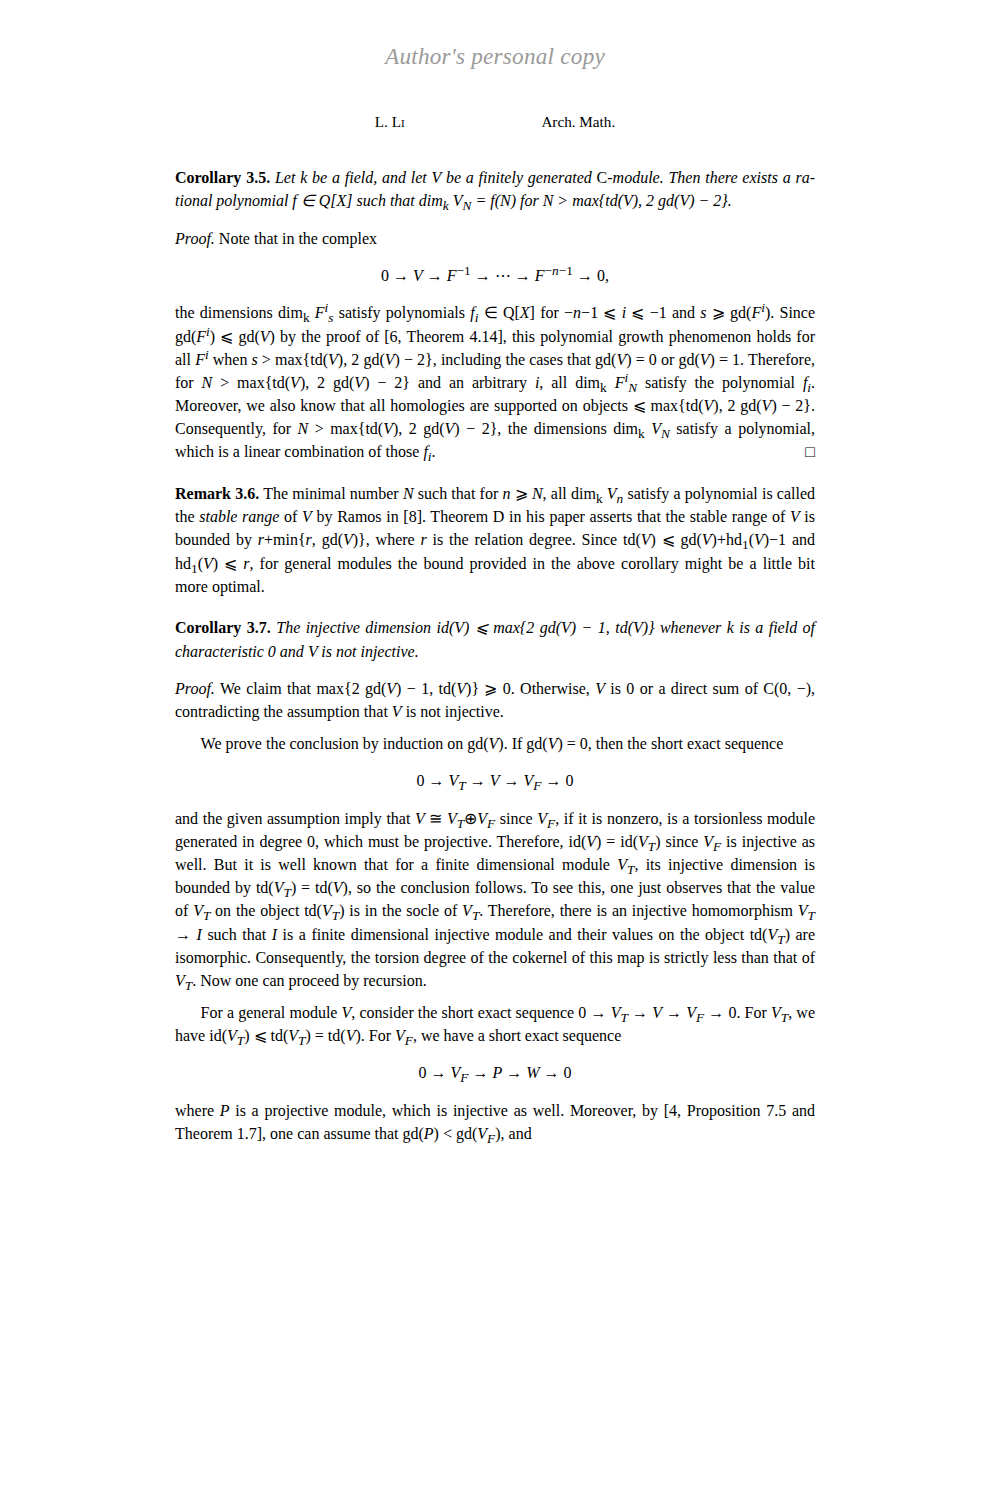Author's personal copy
L. Li Arch. Math.
Corollary 3.5. Let k be a field, and let V be a finitely generated C-module. Then there exists a rational polynomial f ∈ Q[X] such that dimk VN = f(N) for N > max{td(V), 2 gd(V) − 2}.
Proof. Note that in the complex
0 → V → F−1 → ⋯ → F−n−1 → 0,
the dimensions dimk Fis satisfy polynomials fi ∈ Q[X] for −n−1 ⩽ i ⩽ −1 and s ⩾ gd(Fi). Since gd(Fi) ⩽ gd(V) by the proof of [6, Theorem 4.14], this polynomial growth phenomenon holds for all Fi when s > max{td(V), 2 gd(V) − 2}, including the cases that gd(V) = 0 or gd(V) = 1. Therefore, for N > max{td(V), 2 gd(V) − 2} and an arbitrary i, all dimk FiN satisfy the polynomial fi. Moreover, we also know that all homologies are supported on objects ⩽ max{td(V), 2 gd(V) − 2}. Consequently, for N > max{td(V), 2 gd(V) − 2}, the dimensions dimk VN satisfy a polynomial, which is a linear combination of those fi. □
Remark 3.6. The minimal number N such that for n ⩾ N, all dimk Vn satisfy a polynomial is called the stable range of V by Ramos in [8]. Theorem D in his paper asserts that the stable range of V is bounded by r+min{r, gd(V)}, where r is the relation degree. Since td(V) ⩽ gd(V)+hd1(V)−1 and hd1(V) ⩽ r, for general modules the bound provided in the above corollary might be a little bit more optimal.
Corollary 3.7. The injective dimension id(V) ⩽ max{2 gd(V) − 1, td(V)} whenever k is a field of characteristic 0 and V is not injective.
Proof. We claim that max{2 gd(V) − 1, td(V)} ⩾ 0. Otherwise, V is 0 or a direct sum of C(0, −), contradicting the assumption that V is not injective.
We prove the conclusion by induction on gd(V). If gd(V) = 0, then the short exact sequence
0 → VT → V → VF → 0
and the given assumption imply that V ≅ VT⊕VF since VF, if it is nonzero, is a torsionless module generated in degree 0, which must be projective. Therefore, id(V) = id(VT) since VF is injective as well. But it is well known that for a finite dimensional module VT, its injective dimension is bounded by td(VT) = td(V), so the conclusion follows. To see this, one just observes that the value of VT on the object td(VT) is in the socle of VT. Therefore, there is an injective homomorphism VT → I such that I is a finite dimensional injective module and their values on the object td(VT) are isomorphic. Consequently, the torsion degree of the cokernel of this map is strictly less than that of VT. Now one can proceed by recursion.
For a general module V, consider the short exact sequence 0 → VT → V → VF → 0. For VT, we have id(VT) ⩽ td(VT) = td(V). For VF, we have a short exact sequence
0 → VF → P → W → 0
where P is a projective module, which is injective as well. Moreover, by [4, Proposition 7.5 and Theorem 1.7], one can assume that gd(P) < gd(VF), and